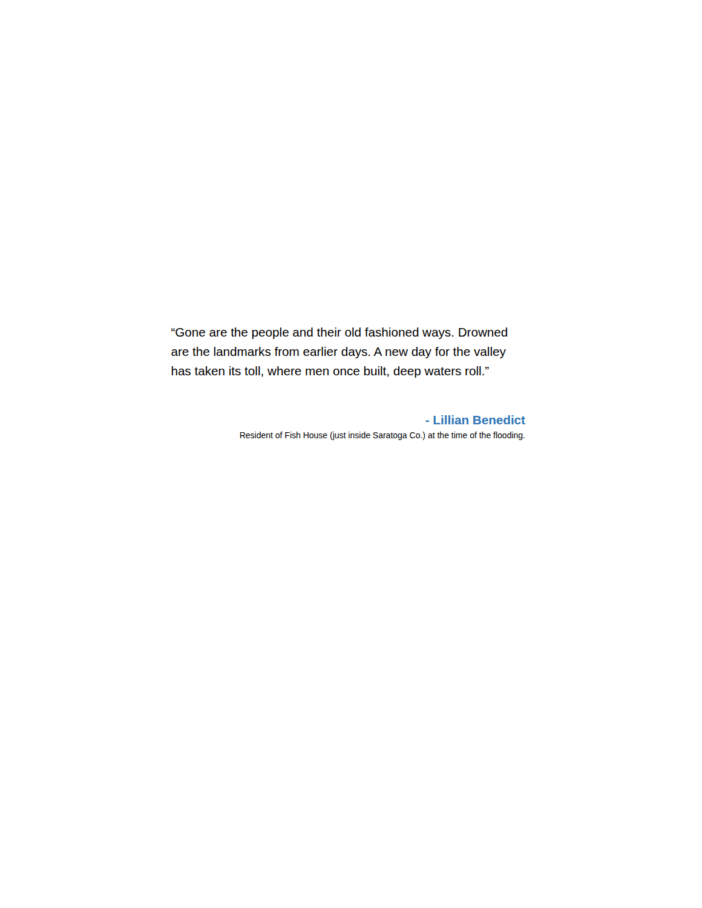“Gone are the people and their old fashioned ways. Drowned are the landmarks from earlier days. A new day for the valley has taken its toll, where men once built, deep waters roll.”
- Lillian Benedict
Resident of Fish House (just inside Saratoga Co.) at the time of the flooding.